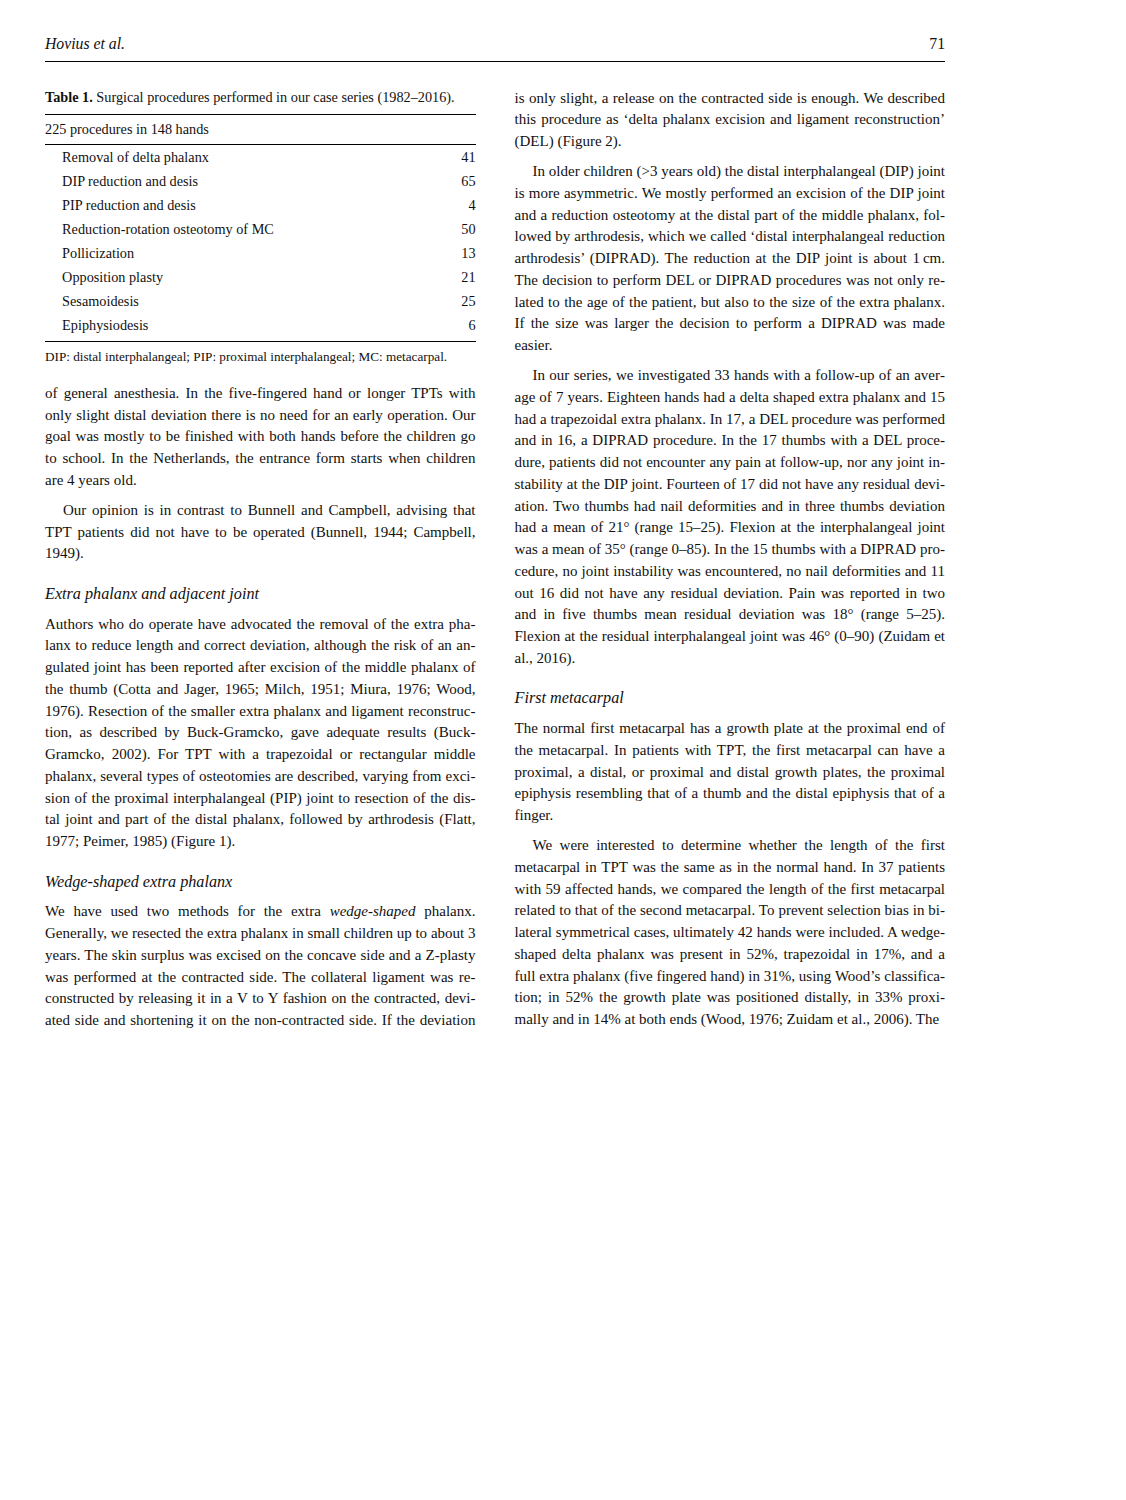Hovius et al. 71
Table 1. Surgical procedures performed in our case series (1982–2016).
| 225 procedures in 148 hands |
| --- |
| Removal of delta phalanx | 41 |
| DIP reduction and desis | 65 |
| PIP reduction and desis | 4 |
| Reduction-rotation osteotomy of MC | 50 |
| Pollicization | 13 |
| Opposition plasty | 21 |
| Sesamoidesis | 25 |
| Epiphysiodesis | 6 |
DIP: distal interphalangeal; PIP: proximal interphalangeal; MC: metacarpal.
of general anesthesia. In the five-fingered hand or longer TPTs with only slight distal deviation there is no need for an early operation. Our goal was mostly to be finished with both hands before the children go to school. In the Netherlands, the entrance form starts when children are 4 years old.
Our opinion is in contrast to Bunnell and Campbell, advising that TPT patients did not have to be operated (Bunnell, 1944; Campbell, 1949).
Extra phalanx and adjacent joint
Authors who do operate have advocated the removal of the extra phalanx to reduce length and correct deviation, although the risk of an angulated joint has been reported after excision of the middle phalanx of the thumb (Cotta and Jager, 1965; Milch, 1951; Miura, 1976; Wood, 1976). Resection of the smaller extra phalanx and ligament reconstruction, as described by Buck-Gramcko, gave adequate results (Buck-Gramcko, 2002). For TPT with a trapezoidal or rectangular middle phalanx, several types of osteotomies are described, varying from excision of the proximal interphalangeal (PIP) joint to resection of the distal joint and part of the distal phalanx, followed by arthrodesis (Flatt, 1977; Peimer, 1985) (Figure 1).
Wedge-shaped extra phalanx
We have used two methods for the extra wedge-shaped phalanx. Generally, we resected the extra phalanx in small children up to about 3 years. The skin surplus was excised on the concave side and a Z-plasty was performed at the contracted side. The collateral ligament was reconstructed by releasing it in a V to Y fashion on the contracted, deviated side and shortening it on the non-contracted side. If the deviation is only slight, a release on the contracted side is enough. We described this procedure as ‘delta phalanx excision and ligament reconstruction’ (DEL) (Figure 2).
In older children (>3 years old) the distal interphalangeal (DIP) joint is more asymmetric. We mostly performed an excision of the DIP joint and a reduction osteotomy at the distal part of the middle phalanx, followed by arthrodesis, which we called ‘distal interphalangeal reduction arthrodesis’ (DIPRAD). The reduction at the DIP joint is about 1 cm. The decision to perform DEL or DIPRAD procedures was not only related to the age of the patient, but also to the size of the extra phalanx. If the size was larger the decision to perform a DIPRAD was made easier.
In our series, we investigated 33 hands with a follow-up of an average of 7 years. Eighteen hands had a delta shaped extra phalanx and 15 had a trapezoidal extra phalanx. In 17, a DEL procedure was performed and in 16, a DIPRAD procedure. In the 17 thumbs with a DEL procedure, patients did not encounter any pain at follow-up, nor any joint instability at the DIP joint. Fourteen of 17 did not have any residual deviation. Two thumbs had nail deformities and in three thumbs deviation had a mean of 21° (range 15–25). Flexion at the interphalangeal joint was a mean of 35° (range 0–85). In the 15 thumbs with a DIPRAD procedure, no joint instability was encountered, no nail deformities and 11 out 16 did not have any residual deviation. Pain was reported in two and in five thumbs mean residual deviation was 18° (range 5–25). Flexion at the residual interphalangeal joint was 46° (0–90) (Zuidam et al., 2016).
First metacarpal
The normal first metacarpal has a growth plate at the proximal end of the metacarpal. In patients with TPT, the first metacarpal can have a proximal, a distal, or proximal and distal growth plates, the proximal epiphysis resembling that of a thumb and the distal epiphysis that of a finger.
We were interested to determine whether the length of the first metacarpal in TPT was the same as in the normal hand. In 37 patients with 59 affected hands, we compared the length of the first metacarpal related to that of the second metacarpal. To prevent selection bias in bilateral symmetrical cases, ultimately 42 hands were included. A wedge-shaped delta phalanx was present in 52%, trapezoidal in 17%, and a full extra phalanx (five fingered hand) in 31%, using Wood’s classification; in 52% the growth plate was positioned distally, in 33% proximally and in 14% at both ends (Wood, 1976; Zuidam et al., 2006). The